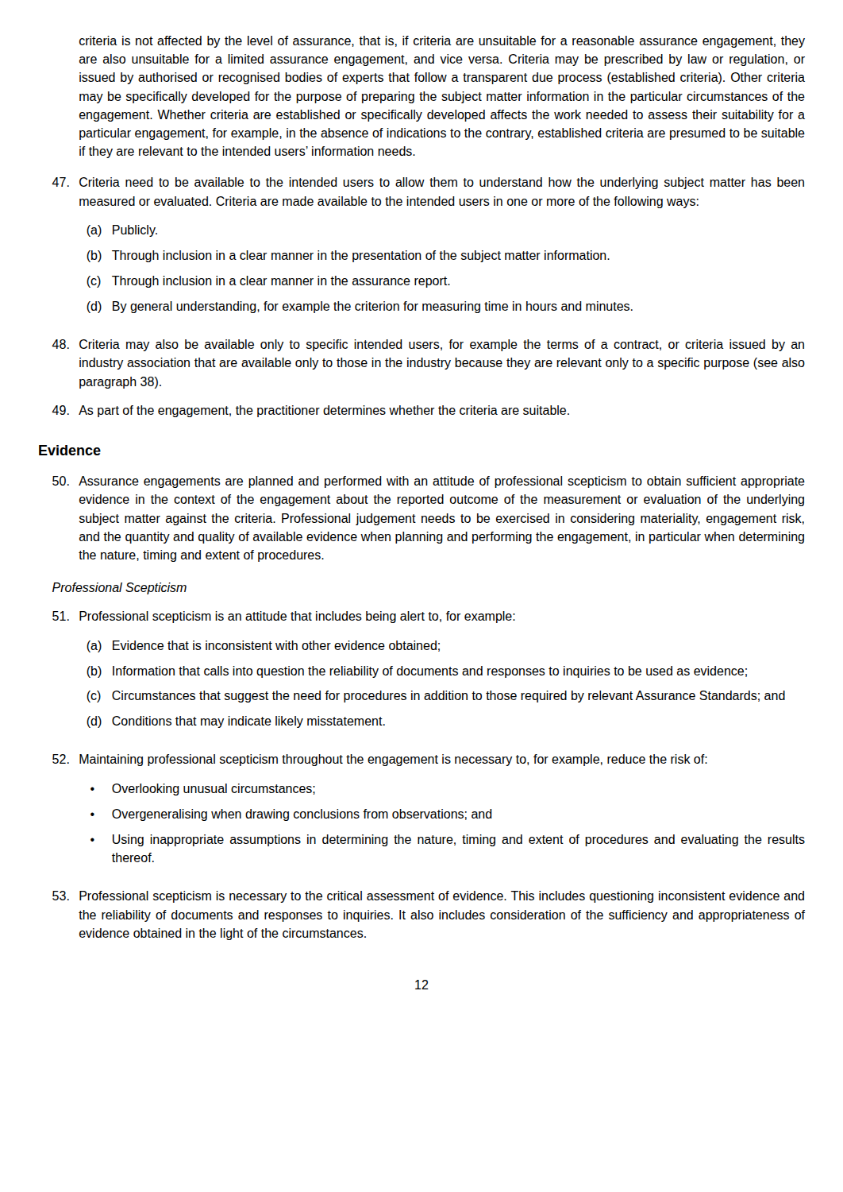criteria is not affected by the level of assurance, that is, if criteria are unsuitable for a reasonable assurance engagement, they are also unsuitable for a limited assurance engagement, and vice versa. Criteria may be prescribed by law or regulation, or issued by authorised or recognised bodies of experts that follow a transparent due process (established criteria). Other criteria may be specifically developed for the purpose of preparing the subject matter information in the particular circumstances of the engagement. Whether criteria are established or specifically developed affects the work needed to assess their suitability for a particular engagement, for example, in the absence of indications to the contrary, established criteria are presumed to be suitable if they are relevant to the intended users’ information needs.
47.
Criteria need to be available to the intended users to allow them to understand how the underlying subject matter has been measured or evaluated. Criteria are made available to the intended users in one or more of the following ways:
(a)
Publicly.
(b)
Through inclusion in a clear manner in the presentation of the subject matter information.
(c)
Through inclusion in a clear manner in the assurance report.
(d)
By general understanding, for example the criterion for measuring time in hours and minutes.
48.
Criteria may also be available only to specific intended users, for example the terms of a contract, or criteria issued by an industry association that are available only to those in the industry because they are relevant only to a specific purpose (see also paragraph 38).
49.
As part of the engagement, the practitioner determines whether the criteria are suitable.
Evidence
50.
Assurance engagements are planned and performed with an attitude of professional scepticism to obtain sufficient appropriate evidence in the context of the engagement about the reported outcome of the measurement or evaluation of the underlying subject matter against the criteria. Professional judgement needs to be exercised in considering materiality, engagement risk, and the quantity and quality of available evidence when planning and performing the engagement, in particular when determining the nature, timing and extent of procedures.
Professional Scepticism
51.
Professional scepticism is an attitude that includes being alert to, for example:
(a)
Evidence that is inconsistent with other evidence obtained;
(b)
Information that calls into question the reliability of documents and responses to inquiries to be used as evidence;
(c)
Circumstances that suggest the need for procedures in addition to those required by relevant Assurance Standards; and
(d)
Conditions that may indicate likely misstatement.
52.
Maintaining professional scepticism throughout the engagement is necessary to, for example, reduce the risk of:
•
Overlooking unusual circumstances;
•
Overgeneralising when drawing conclusions from observations; and
•
Using inappropriate assumptions in determining the nature, timing and extent of procedures and evaluating the results thereof.
53.
Professional scepticism is necessary to the critical assessment of evidence. This includes questioning inconsistent evidence and the reliability of documents and responses to inquiries. It also includes consideration of the sufficiency and appropriateness of evidence obtained in the light of the circumstances.
12